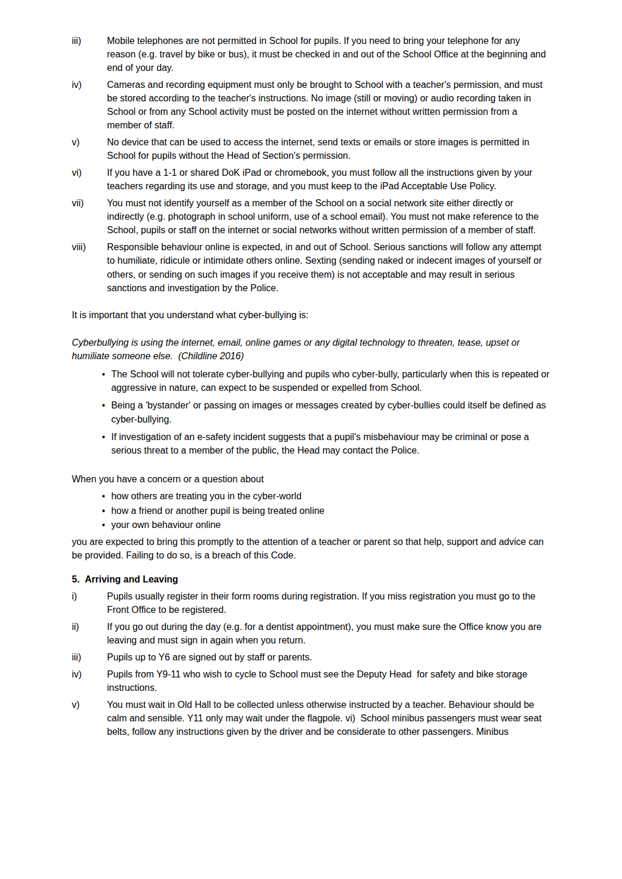iii) Mobile telephones are not permitted in School for pupils. If you need to bring your telephone for any reason (e.g. travel by bike or bus), it must be checked in and out of the School Office at the beginning and end of your day.
iv) Cameras and recording equipment must only be brought to School with a teacher's permission, and must be stored according to the teacher's instructions. No image (still or moving) or audio recording taken in School or from any School activity must be posted on the internet without written permission from a member of staff.
v) No device that can be used to access the internet, send texts or emails or store images is permitted in School for pupils without the Head of Section's permission.
vi) If you have a 1-1 or shared DoK iPad or chromebook, you must follow all the instructions given by your teachers regarding its use and storage, and you must keep to the iPad Acceptable Use Policy.
vii) You must not identify yourself as a member of the School on a social network site either directly or indirectly (e.g. photograph in school uniform, use of a school email). You must not make reference to the School, pupils or staff on the internet or social networks without written permission of a member of staff.
viii) Responsible behaviour online is expected, in and out of School. Serious sanctions will follow any attempt to humiliate, ridicule or intimidate others online. Sexting (sending naked or indecent images of yourself or others, or sending on such images if you receive them) is not acceptable and may result in serious sanctions and investigation by the Police.
It is important that you understand what cyber-bullying is:
Cyberbullying is using the internet, email, online games or any digital technology to threaten, tease, upset or humiliate someone else. (Childline 2016)
The School will not tolerate cyber-bullying and pupils who cyber-bully, particularly when this is repeated or aggressive in nature, can expect to be suspended or expelled from School.
Being a 'bystander' or passing on images or messages created by cyber-bullies could itself be defined as cyber-bullying.
If investigation of an e-safety incident suggests that a pupil's misbehaviour may be criminal or pose a serious threat to a member of the public, the Head may contact the Police.
When you have a concern or a question about
how others are treating you in the cyber-world
how a friend or another pupil is being treated online
your own behaviour online
you are expected to bring this promptly to the attention of a teacher or parent so that help, support and advice can be provided. Failing to do so, is a breach of this Code.
5. Arriving and Leaving
i) Pupils usually register in their form rooms during registration. If you miss registration you must go to the Front Office to be registered.
ii) If you go out during the day (e.g. for a dentist appointment), you must make sure the Office know you are leaving and must sign in again when you return.
iii) Pupils up to Y6 are signed out by staff or parents.
iv) Pupils from Y9-11 who wish to cycle to School must see the Deputy Head for safety and bike storage instructions.
v) You must wait in Old Hall to be collected unless otherwise instructed by a teacher. Behaviour should be calm and sensible. Y11 only may wait under the flagpole. vi) School minibus passengers must wear seat belts, follow any instructions given by the driver and be considerate to other passengers. Minibus